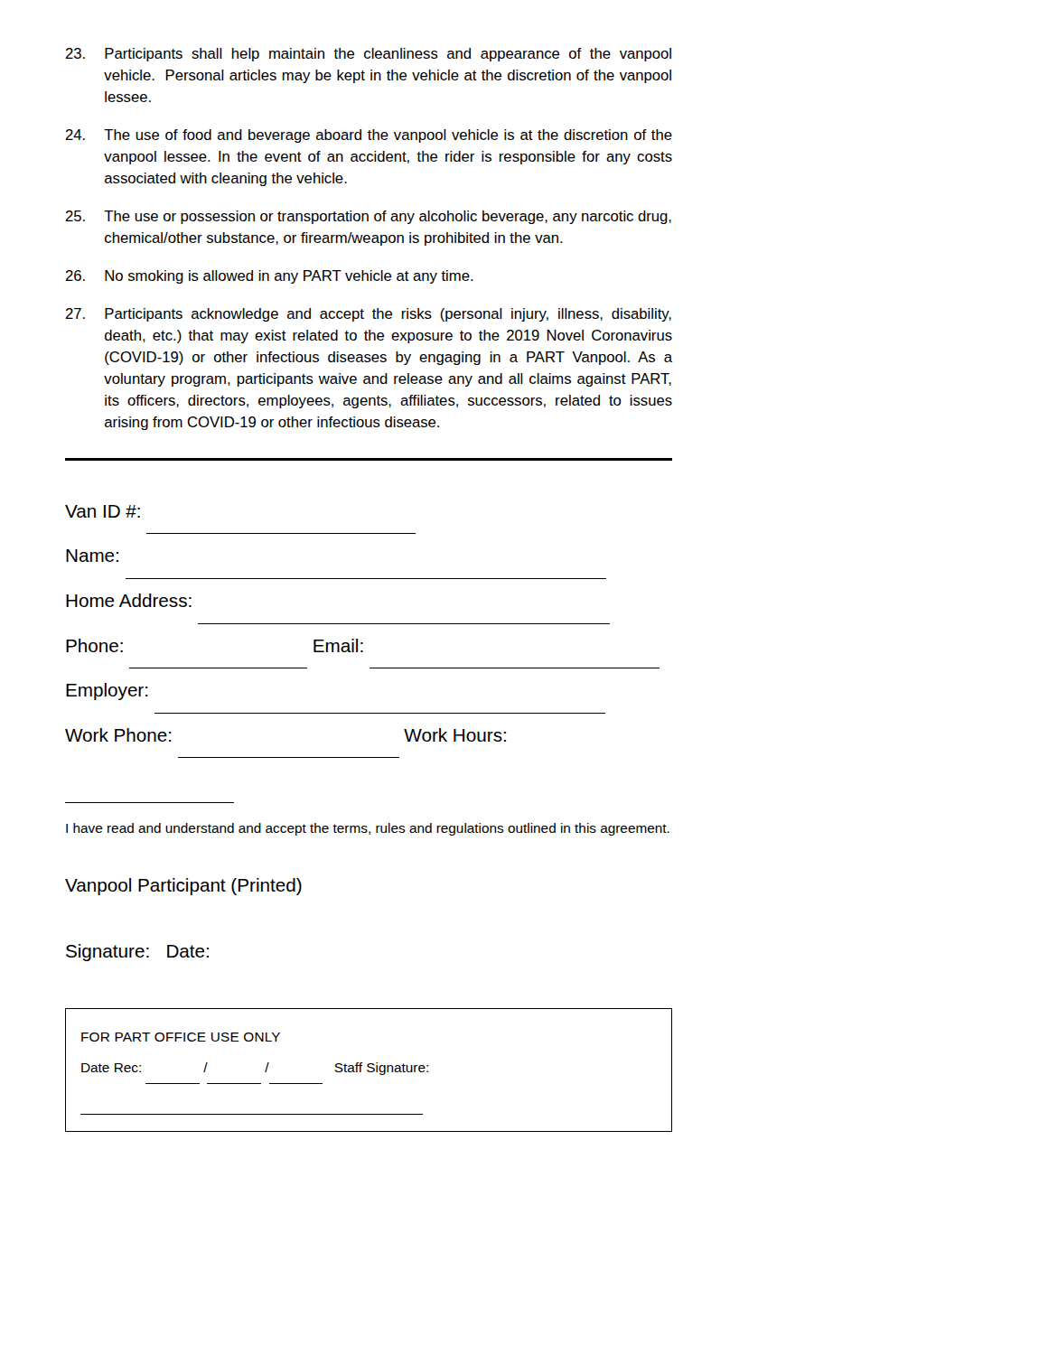23. Participants shall help maintain the cleanliness and appearance of the vanpool vehicle. Personal articles may be kept in the vehicle at the discretion of the vanpool lessee.
24. The use of food and beverage aboard the vanpool vehicle is at the discretion of the vanpool lessee. In the event of an accident, the rider is responsible for any costs associated with cleaning the vehicle.
25. The use or possession or transportation of any alcoholic beverage, any narcotic drug, chemical/other substance, or firearm/weapon is prohibited in the van.
26. No smoking is allowed in any PART vehicle at any time.
27. Participants acknowledge and accept the risks (personal injury, illness, disability, death, etc.) that may exist related to the exposure to the 2019 Novel Coronavirus (COVID-19) or other infectious diseases by engaging in a PART Vanpool. As a voluntary program, participants waive and release any and all claims against PART, its officers, directors, employees, agents, affiliates, successors, related to issues arising from COVID-19 or other infectious disease.
Van ID #:
Name:
Home Address:
Phone: Email:
Employer:
Work Phone: Work Hours:
I have read and understand and accept the terms, rules and regulations outlined in this agreement.
Vanpool Participant (Printed)
Signature: Date:
FOR PART OFFICE USE ONLY
Date Rec: / / Staff Signature: